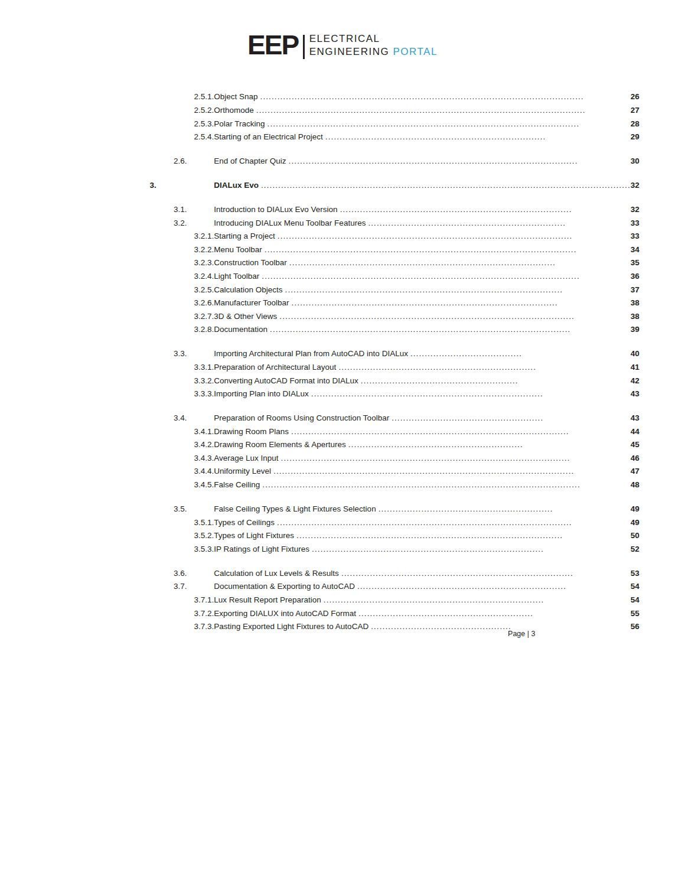EEP ELECTRICAL
ENGINEERING PORTAL
| 2.5.1. | Object Snap ................................................................................................................. | 26 |
| 2.5.2. | Orthomode ................................................................................................................... | 27 |
| 2.5.3. | Polar Tracking ............................................................................................................. | 28 |
| 2.5.4. | Starting of an Electrical Project ............................................................................. | 29 |
| 2.6. | End of Chapter Quiz ..................................................................................................... | 30 |
| 3. | DIALux Evo ................................................................................................................................. | 32 |
| 3.1. | Introduction to DIALux Evo Version ................................................................................. | 32 |
| 3.2. | Introducing DIALux Menu Toolbar Features ..................................................................... | 33 |
| 3.2.1. | Starting a Project ....................................................................................................... | 33 |
| 3.2.2. | Menu Toolbar ............................................................................................................. | 34 |
| 3.2.3. | Construction Toolbar ............................................................................................. | 35 |
| 3.2.4. | Light Toolbar ............................................................................................................... | 36 |
| 3.2.5. | Calculation Objects ................................................................................................. | 37 |
| 3.2.6. | Manufacturer Toolbar ............................................................................................. | 38 |
| 3.2.7. | 3D & Other Views ....................................................................................................... | 38 |
| 3.2.8. | Documentation ......................................................................................................... | 39 |
| 3.3. | Importing Architectural Plan from AutoCAD into DIALux ....................................... | 40 |
| 3.3.1. | Preparation of Architectural Layout ..................................................................... | 41 |
| 3.3.2. | Converting AutoCAD Format into DIALux ....................................................... | 42 |
| 3.3.3. | Importing Plan into DIALux ................................................................................. | 43 |
| 3.4. | Preparation of Rooms Using Construction Toolbar ..................................................... | 43 |
| 3.4.1. | Drawing Room Plans ................................................................................................. | 44 |
| 3.4.2. | Drawing Room Elements & Apertures ............................................................. | 45 |
| 3.4.3. | Average Lux Input ..................................................................................................... | 46 |
| 3.4.4. | Uniformity Level ......................................................................................................... | 47 |
| 3.4.5. | False Ceiling ............................................................................................................... | 48 |
| 3.5. | False Ceiling Types & Light Fixtures Selection ............................................................. | 49 |
| 3.5.1. | Types of Ceilings ....................................................................................................... | 49 |
| 3.5.2. | Types of Light Fixtures ............................................................................................. | 50 |
| 3.5.3. | IP Ratings of Light Fixtures ................................................................................. | 52 |
| 3.6. | Calculation of Lux Levels & Results ................................................................................. | 53 |
| 3.7. | Documentation & Exporting to AutoCAD ......................................................................... | 54 |
| 3.7.1. | Lux Result Report Preparation ............................................................................. | 54 |
| 3.7.2. | Exporting DIALUX into AutoCAD Format ............................................................. | 55 |
| 3.7.3. | Pasting Exported Light Fixtures to AutoCAD ................................................. | 56 |
Page | 3